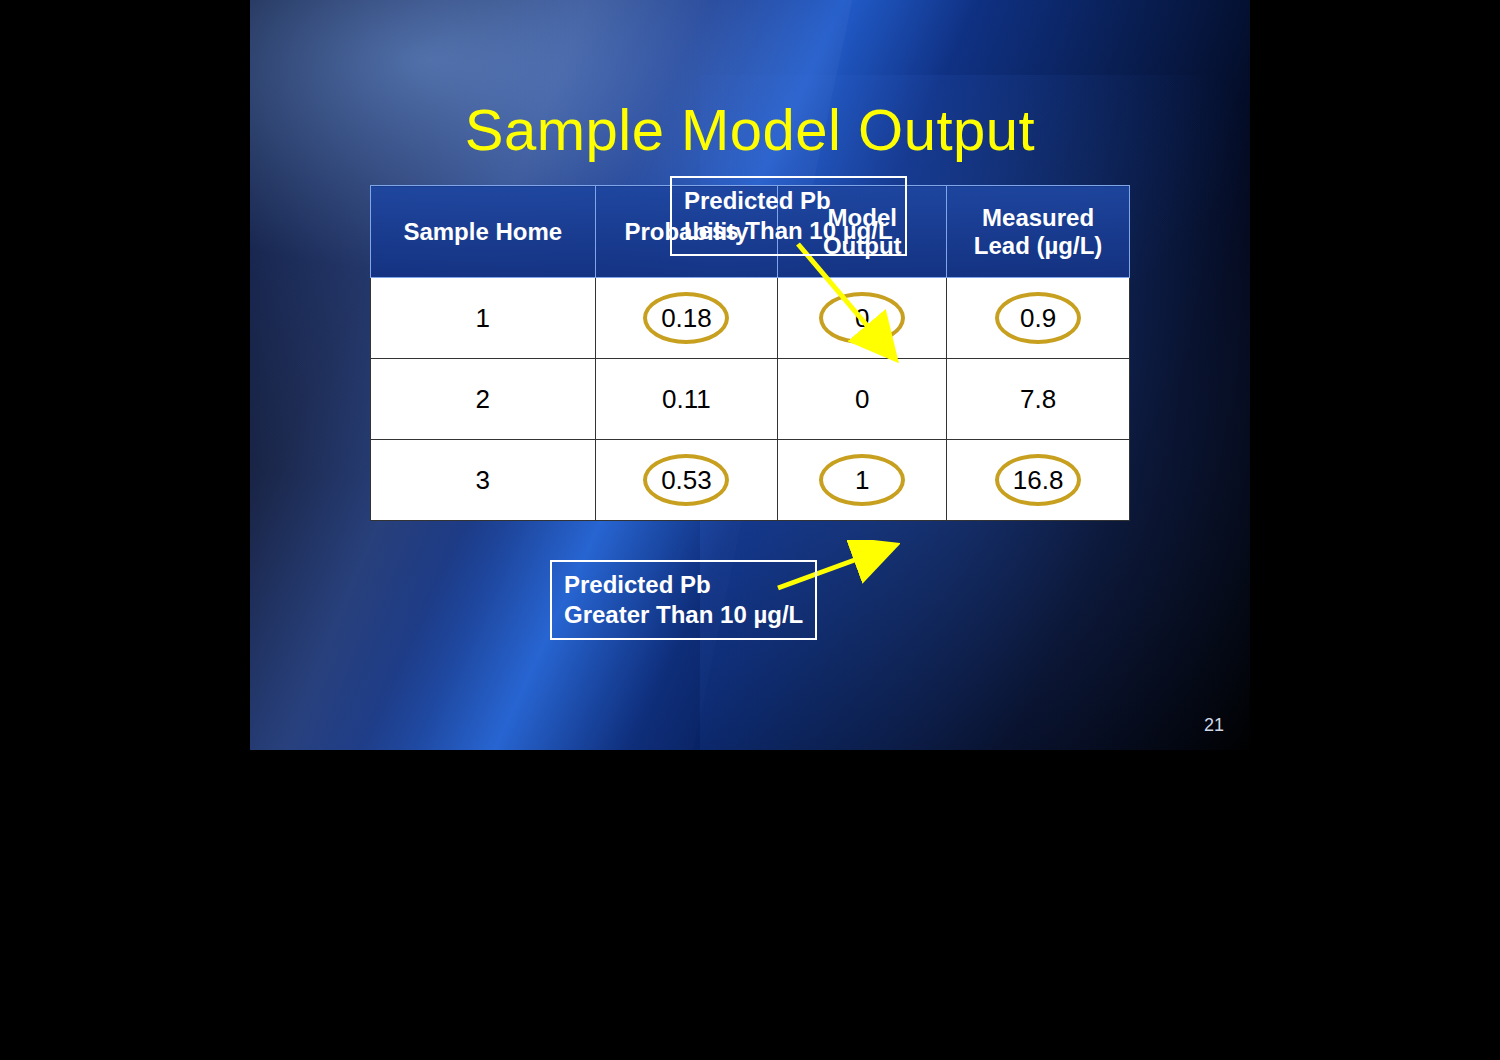Sample Model Output
Predicted Pb
Less Than 10 µg/L
| Sample Home | Probability | Model Output | Measured Lead (µg/L) |
| --- | --- | --- | --- |
| 1 | 0.18 | 0 | 0.9 |
| 2 | 0.11 | 0 | 7.8 |
| 3 | 0.53 | 1 | 16.8 |
Predicted Pb
Greater Than 10 µg/L
21